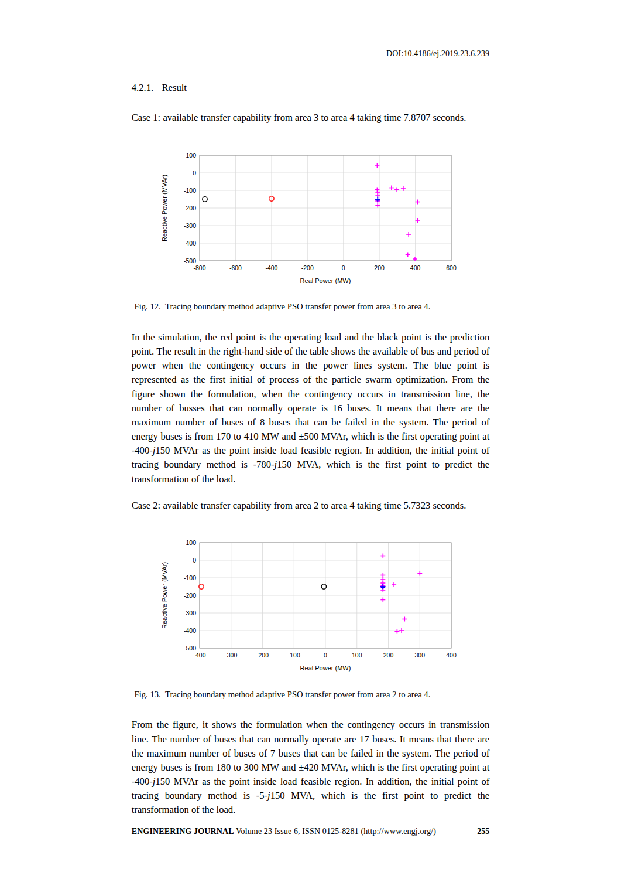DOI:10.4186/ej.2019.23.6.239
4.2.1. Result
Case 1: available transfer capability from area 3 to area 4 taking time 7.8707 seconds.
100 0 -100 -200 -300 -400 -500 -800 -600 -400 -200 0 200 400 600 Real Power (MW) Reactive Power (MVAr)
Fig. 12. Tracing boundary method adaptive PSO transfer power from area 3 to area 4.
In the simulation, the red point is the operating load and the black point is the prediction point. The result in the right-hand side of the table shows the available of bus and period of power when the contingency occurs in the power lines system. The blue point is represented as the first initial of process of the particle swarm optimization. From the figure shown the formulation, when the contingency occurs in transmission line, the number of busses that can normally operate is 16 buses. It means that there are the maximum number of buses of 8 buses that can be failed in the system. The period of energy buses is from 170 to 410 MW and ±500 MVAr, which is the first operating point at -400-j150 MVAr as the point inside load feasible region. In addition, the initial point of tracing boundary method is -780-j150 MVA, which is the first point to predict the transformation of the load.
Case 2: available transfer capability from area 2 to area 4 taking time 5.7323 seconds.
100 0 -100 -200 -300 -400 -500 -400 -300 -200 -100 0 100 200 300 400 Real Power (MW) Reactive Power (MVAr)
Fig. 13. Tracing boundary method adaptive PSO transfer power from area 2 to area 4.
From the figure, it shows the formulation when the contingency occurs in transmission line. The number of buses that can normally operate are 17 buses. It means that there are the maximum number of buses of 7 buses that can be failed in the system. The period of energy buses is from 180 to 300 MW and ±420 MVAr, which is the first operating point at -400-j150 MVAr as the point inside load feasible region. In addition, the initial point of tracing boundary method is -5-j150 MVA, which is the first point to predict the transformation of the load.
ENGINEERING JOURNAL Volume 23 Issue 6, ISSN 0125-8281 (http://www.engj.org/)
255